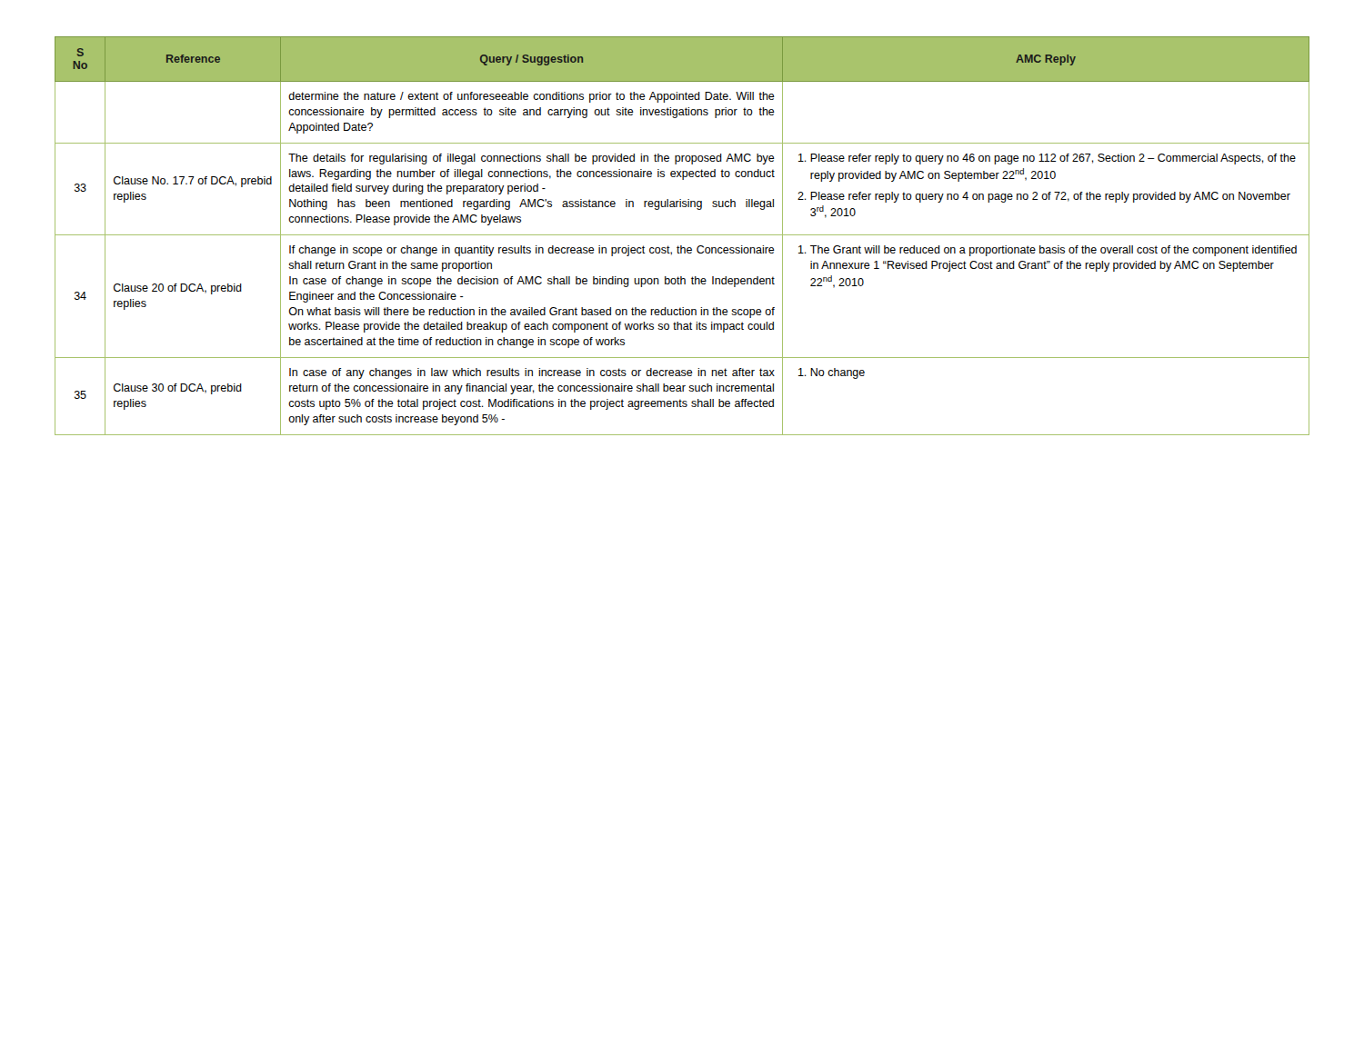| S No | Reference | Query / Suggestion | AMC Reply |
| --- | --- | --- | --- |
| | | determine the nature / extent of unforeseeable conditions prior to the Appointed Date. Will the concessionaire by permitted access to site and carrying out site investigations prior to the Appointed Date? | |
| 33 | Clause No. 17.7 of DCA, prebid replies | The details for regularising of illegal connections shall be provided in the proposed AMC bye laws. Regarding the number of illegal connections, the concessionaire is expected to conduct detailed field survey during the preparatory period - Nothing has been mentioned regarding AMC's assistance in regularising such illegal connections. Please provide the AMC byelaws | Please refer reply to query no 46 on page no 112 of 267, Section 2 – Commercial Aspects, of the reply provided by AMC on September 22 nd , 2010 Please refer reply to query no 4 on page no 2 of 72, of the reply provided by AMC on November 3 rd , 2010 |
| 34 | Clause 20 of DCA, prebid replies | If change in scope or change in quantity results in decrease in project cost, the Concessionaire shall return Grant in the same proportion In case of change in scope the decision of AMC shall be binding upon both the Independent Engineer and the Concessionaire - On what basis will there be reduction in the availed Grant based on the reduction in the scope of works. Please provide the detailed breakup of each component of works so that its impact could be ascertained at the time of reduction in change in scope of works | The Grant will be reduced on a proportionate basis of the overall cost of the component identified in Annexure 1 “Revised Project Cost and Grant” of the reply provided by AMC on September 22 nd , 2010 |
| 35 | Clause 30 of DCA, prebid replies | In case of any changes in law which results in increase in costs or decrease in net after tax return of the concessionaire in any financial year, the concessionaire shall bear such incremental costs upto 5% of the total project cost. Modifications in the project agreements shall be affected only after such costs increase beyond 5% - | No change |